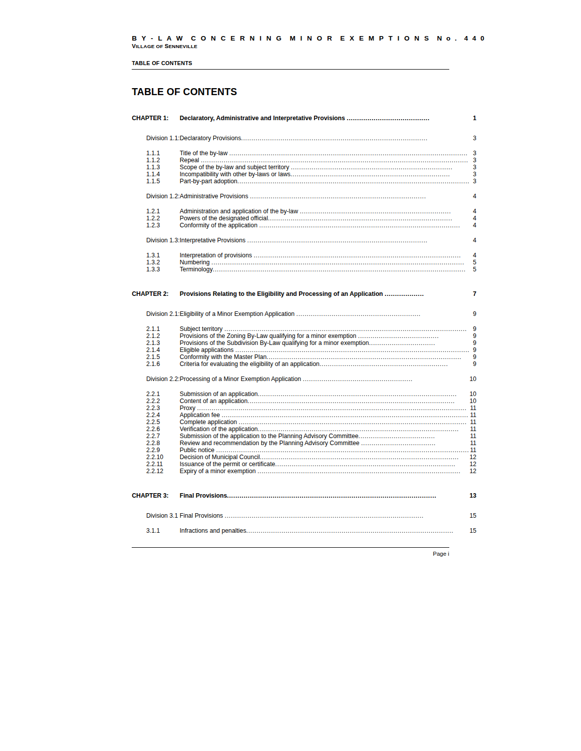B Y - L A W C O N C E R N I N G M I N O R E X E M P T I O N S N o . 4 4 0
VILLAGE OF SENNEVILLE
TABLE OF CONTENTS
TABLE OF CONTENTS
| CHAPTER 1: | Declaratory, Administrative and Interpretative Provisions ........................................ | 1 |
| Division 1.1: | Declaratory Provisions .......................................................................................... | 3 |
| 1.1.1 | Title of the by-law ................................................................................................................... | 3 |
| 1.1.2 | Repeal ................................................................................................................................. | 3 |
| 1.1.3 | Scope of the by-law and subject territory .............................................................................. | 3 |
| 1.1.4 | Incompatibility with other by-laws or laws ............................................................................. | 3 |
| 1.1.5 | Part-by-part adoption ................................................................................................................ | 3 |
| Division 1.2: | Administrative Provisions ..................................................................................... | 4 |
| 1.2.1 | Administration and application of the by-law ......................................................................... | 4 |
| 1.2.2 | Powers of the designated official ......................................................................................... | 4 |
| 1.2.3 | Conformity of the application ................................................................................................. | 4 |
| Division 1.3: | Interpretative Provisions ....................................................................................... | 4 |
| 1.3.1 | Interpretation of provisions .................................................................................................... | 4 |
| 1.3.2 | Numbering .......................................................................................................................... | 5 |
| 1.3.3 | Terminology .......................................................................................................................... | 5 |
| CHAPTER 2: | Provisions Relating to the Eligibility and Processing of an Application ................... | 7 |
| Division 2.1: | Eligibility of a Minor Exemption Application ............................................................ | 9 |
| 2.1.1 | Subject territory ..................................................................................................................... | 9 |
| 2.1.2 | Provisions of the Zoning By-Law qualifying for a minor exemption ....................................... | 9 |
| 2.1.3 | Provisions of the Subdivision By-Law qualifying for a minor exemption ................................ | 9 |
| 2.1.4 | Eligible applications ................................................................................................................. | 9 |
| 2.1.5 | Conformity with the Master Plan .............................................................................................. | 9 |
| 2.1.6 | Criteria for evaluating the eligibility of an application .............................................................. | 9 |
| Division 2.2: | Processing of a Minor Exemption Application ..................................................... | 10 |
| 2.2.1 | Submission of an application ................................................................................................ | 10 |
| 2.2.2 | Content of an application .................................................................................................... | 10 |
| 2.2.3 | Proxy .................................................................................................................................. | 11 |
| 2.2.4 | Application fee ....................................................................................................................... | 11 |
| 2.2.5 | Complete application .............................................................................................................. | 11 |
| 2.2.6 | Verification of the application ................................................................................................. | 11 |
| 2.2.7 | Submission of the application to the Planning Advisory Committee ..................................... | 11 |
| 2.2.8 | Review and recommendation by the Planning Advisory Committee .................................... | 11 |
| 2.2.9 | Public notice .......................................................................................................................... | 11 |
| 2.2.10 | Decision of Municipal Council ................................................................................................ | 12 |
| 2.2.11 | Issuance of the permit or certificate ....................................................................................... | 12 |
| 2.2.12 | Expiry of a minor exemption .................................................................................................. | 12 |
| CHAPTER 3: | Final Provisions ..................................................................................................... | 13 |
| Division 3.1 | Final Provisions ................................................................................................ | 15 |
| 3.1.1 | Infractions and penalties .................................................................................................... | 15 |
Page i